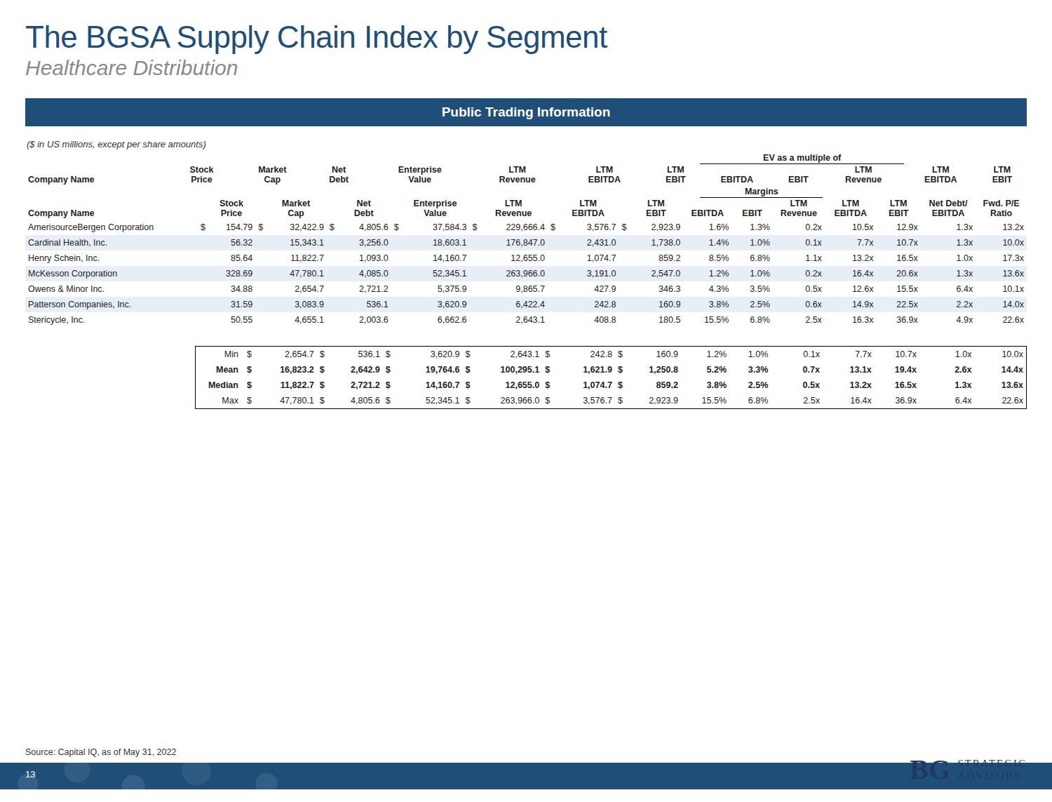The BGSA Supply Chain Index by Segment
Healthcare Distribution
Public Trading Information
($ in US millions, except per share amounts)
| | | | | | | | | EV as a multiple of | | |
| --- | --- | --- | --- | --- | --- | --- | --- | --- | --- | --- |
| Company Name | | Stock Price | | Market Cap | | Net Debt | | Enterprise Value | | LTM Revenue | | LTM EBITDA | | LTM EBIT | EBITDA | EBIT | LTM Revenue | LTM EBITDA | LTM EBIT |
| | | | | | | | | | | | | | | | Margins | | | |
| Company Name | | Stock Price | | Market Cap | | Net Debt | | Enterprise Value | | LTM Revenue | | LTM EBITDA | | LTM EBIT | EBITDA | EBIT | LTM Revenue | LTM EBITDA | LTM EBIT | Net Debt/ EBITDA | Fwd. P/E Ratio |
| --- | --- | --- | --- | --- | --- | --- | --- | --- | --- | --- | --- | --- | --- | --- | --- | --- | --- | --- | --- | --- | --- |
| AmerisourceBergen Corporation | $ | 154.79 | $ | 32,422.9 | $ | 4,805.6 | $ | 37,584.3 | $ | 229,666.4 | $ | 3,576.7 | $ | 2,923.9 | 1.6% | 1.3% | 0.2x | 10.5x | 12.9x | 1.3x | 13.2x |
| Cardinal Health, Inc. | | 56.32 | | 15,343.1 | | 3,256.0 | | 18,603.1 | | 176,847.0 | | 2,431.0 | | 1,738.0 | 1.4% | 1.0% | 0.1x | 7.7x | 10.7x | 1.3x | 10.0x |
| Henry Schein, Inc. | | 85.64 | | 11,822.7 | | 1,093.0 | | 14,160.7 | | 12,655.0 | | 1,074.7 | | 859.2 | 8.5% | 6.8% | 1.1x | 13.2x | 16.5x | 1.0x | 17.3x |
| McKesson Corporation | | 328.69 | | 47,780.1 | | 4,085.0 | | 52,345.1 | | 263,966.0 | | 3,191.0 | | 2,547.0 | 1.2% | 1.0% | 0.2x | 16.4x | 20.6x | 1.3x | 13.6x |
| Owens & Minor Inc. | | 34.88 | | 2,654.7 | | 2,721.2 | | 5,375.9 | | 9,865.7 | | 427.9 | | 346.3 | 4.3% | 3.5% | 0.5x | 12.6x | 15.5x | 6.4x | 10.1x |
| Patterson Companies, Inc. | | 31.59 | | 3,083.9 | | 536.1 | | 3,620.9 | | 6,422.4 | | 242.8 | | 160.9 | 3.8% | 2.5% | 0.6x | 14.9x | 22.5x | 2.2x | 14.0x |
| Stericycle, Inc. | | 50.55 | | 4,655.1 | | 2,003.6 | | 6,662.6 | | 2,643.1 | | 408.8 | | 180.5 | 15.5% | 6.8% | 2.5x | 16.3x | 36.9x | 4.9x | 22.6x |
| | Min | $ | 2,654.7 | $ | 536.1 | $ | 3,620.9 | $ | 2,643.1 | $ | 242.8 | $ | 160.9 | 1.2% | 1.0% | 0.1x | 7.7x | 10.7x | 1.0x | 10.0x |
| | Mean | $ | 16,823.2 | $ | 2,642.9 | $ | 19,764.6 | $ | 100,295.1 | $ | 1,621.9 | $ | 1,250.8 | 5.2% | 3.3% | 0.7x | 13.1x | 19.4x | 2.6x | 14.4x |
| | Median | $ | 11,822.7 | $ | 2,721.2 | $ | 14,160.7 | $ | 12,655.0 | $ | 1,074.7 | $ | 859.2 | 3.8% | 2.5% | 0.5x | 13.2x | 16.5x | 1.3x | 13.6x |
| | Max | $ | 47,780.1 | $ | 4,805.6 | $ | 52,345.1 | $ | 263,966.0 | $ | 3,576.7 | $ | 2,923.9 | 15.5% | 6.8% | 2.5x | 16.4x | 36.9x | 6.4x | 22.6x |
Source: Capital IQ, as of May 31, 2022
13
BG
STRATEGIC
ADVISORS